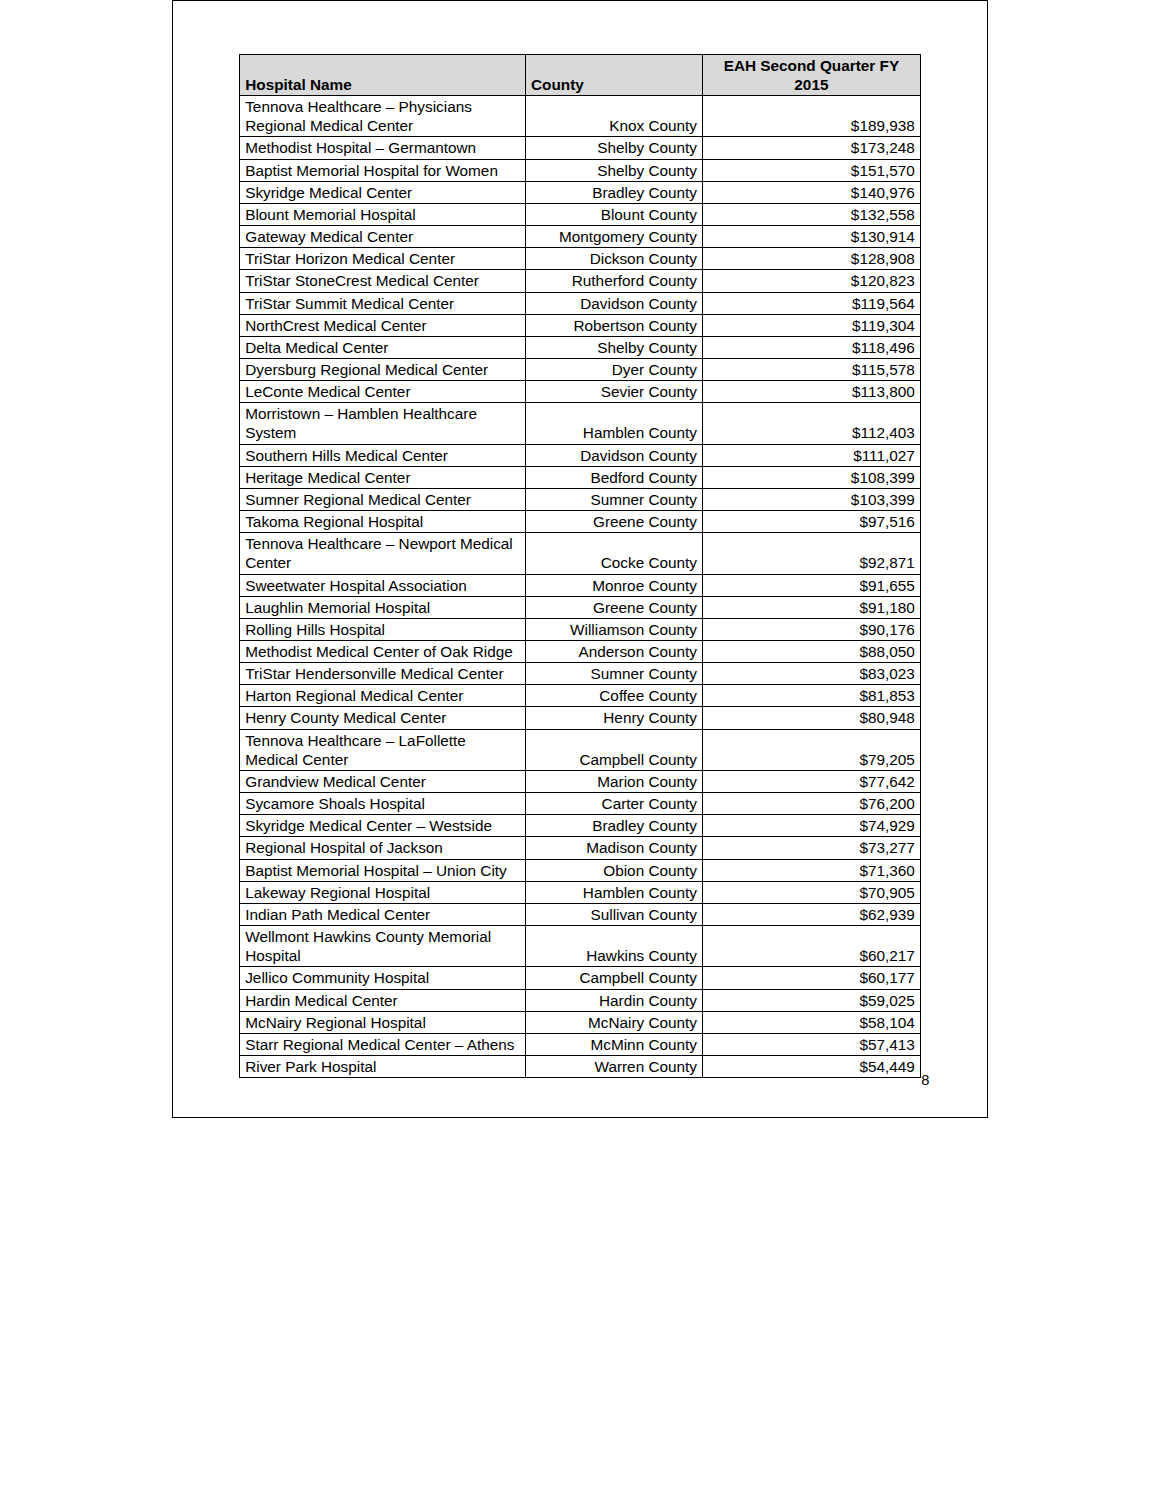| Hospital Name | County | EAH Second Quarter FY 2015 |
| --- | --- | --- |
| Tennova Healthcare – Physicians Regional Medical Center | Knox County | $189,938 |
| Methodist Hospital – Germantown | Shelby County | $173,248 |
| Baptist Memorial Hospital for Women | Shelby County | $151,570 |
| Skyridge Medical Center | Bradley County | $140,976 |
| Blount Memorial Hospital | Blount County | $132,558 |
| Gateway Medical Center | Montgomery County | $130,914 |
| TriStar Horizon Medical Center | Dickson County | $128,908 |
| TriStar StoneCrest Medical Center | Rutherford County | $120,823 |
| TriStar Summit Medical Center | Davidson County | $119,564 |
| NorthCrest Medical Center | Robertson County | $119,304 |
| Delta Medical Center | Shelby County | $118,496 |
| Dyersburg Regional Medical Center | Dyer County | $115,578 |
| LeConte Medical Center | Sevier County | $113,800 |
| Morristown – Hamblen Healthcare System | Hamblen County | $112,403 |
| Southern Hills Medical Center | Davidson County | $111,027 |
| Heritage Medical Center | Bedford County | $108,399 |
| Sumner Regional Medical Center | Sumner County | $103,399 |
| Takoma Regional Hospital | Greene County | $97,516 |
| Tennova Healthcare – Newport Medical Center | Cocke County | $92,871 |
| Sweetwater Hospital Association | Monroe County | $91,655 |
| Laughlin Memorial Hospital | Greene County | $91,180 |
| Rolling Hills Hospital | Williamson County | $90,176 |
| Methodist Medical Center of Oak Ridge | Anderson County | $88,050 |
| TriStar Hendersonville Medical Center | Sumner County | $83,023 |
| Harton Regional Medical Center | Coffee County | $81,853 |
| Henry County Medical Center | Henry County | $80,948 |
| Tennova Healthcare – LaFollette Medical Center | Campbell County | $79,205 |
| Grandview Medical Center | Marion County | $77,642 |
| Sycamore Shoals Hospital | Carter County | $76,200 |
| Skyridge Medical Center – Westside | Bradley County | $74,929 |
| Regional Hospital of Jackson | Madison County | $73,277 |
| Baptist Memorial Hospital – Union City | Obion County | $71,360 |
| Lakeway Regional Hospital | Hamblen County | $70,905 |
| Indian Path Medical Center | Sullivan County | $62,939 |
| Wellmont Hawkins County Memorial Hospital | Hawkins County | $60,217 |
| Jellico Community Hospital | Campbell County | $60,177 |
| Hardin Medical Center | Hardin County | $59,025 |
| McNairy Regional Hospital | McNairy County | $58,104 |
| Starr Regional Medical Center – Athens | McMinn County | $57,413 |
| River Park Hospital | Warren County | $54,449 |
8